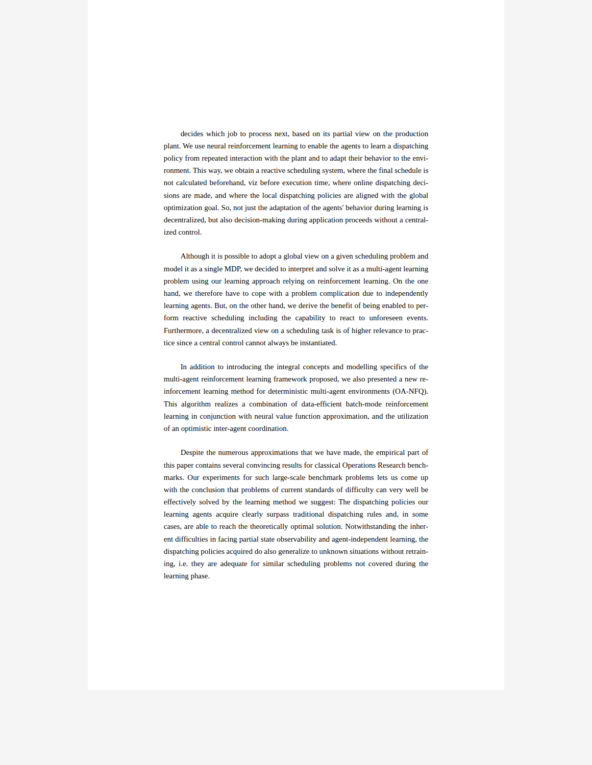decides which job to process next, based on its partial view on the production plant. We use neural reinforcement learning to enable the agents to learn a dispatching policy from repeated interaction with the plant and to adapt their behavior to the environment. This way, we obtain a reactive scheduling system, where the final schedule is not calculated beforehand, viz before execution time, where online dispatching decisions are made, and where the local dispatching policies are aligned with the global optimization goal. So, not just the adaptation of the agents' behavior during learning is decentralized, but also decision-making during application proceeds without a centralized control.
Although it is possible to adopt a global view on a given scheduling problem and model it as a single MDP, we decided to interpret and solve it as a multi-agent learning problem using our learning approach relying on reinforcement learning. On the one hand, we therefore have to cope with a problem complication due to independently learning agents. But, on the other hand, we derive the benefit of being enabled to perform reactive scheduling including the capability to react to unforeseen events. Furthermore, a decentralized view on a scheduling task is of higher relevance to practice since a central control cannot always be instantiated.
In addition to introducing the integral concepts and modelling specifics of the multi-agent reinforcement learning framework proposed, we also presented a new reinforcement learning method for deterministic multi-agent environments (OA-NFQ). This algorithm realizes a combination of data-efficient batch-mode reinforcement learning in conjunction with neural value function approximation, and the utilization of an optimistic inter-agent coordination.
Despite the numerous approximations that we have made, the empirical part of this paper contains several convincing results for classical Operations Research benchmarks. Our experiments for such large-scale benchmark problems lets us come up with the conclusion that problems of current standards of difficulty can very well be effectively solved by the learning method we suggest: The dispatching policies our learning agents acquire clearly surpass traditional dispatching rules and, in some cases, are able to reach the theoretically optimal solution. Notwithstanding the inherent difficulties in facing partial state observability and agent-independent learning, the dispatching policies acquired do also generalize to unknown situations without retraining, i.e. they are adequate for similar scheduling problems not covered during the learning phase.